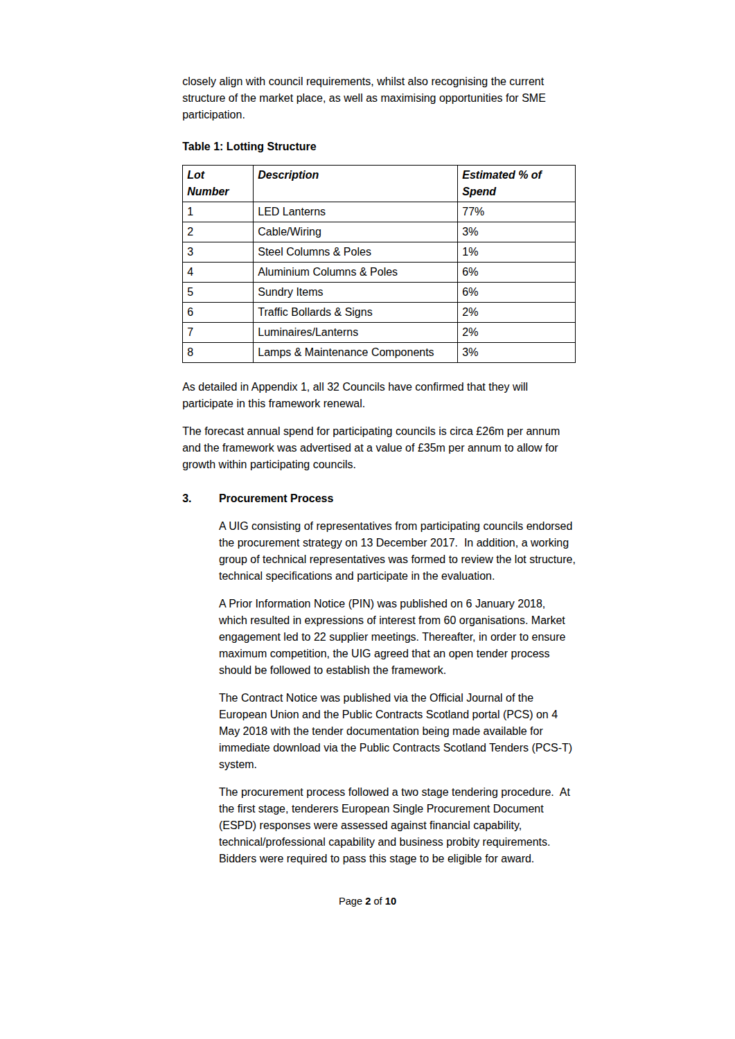closely align with council requirements, whilst also recognising the current structure of the market place, as well as maximising opportunities for SME participation.
Table 1: Lotting Structure
| Lot Number | Description | Estimated % of Spend |
| --- | --- | --- |
| 1 | LED Lanterns | 77% |
| 2 | Cable/Wiring | 3% |
| 3 | Steel Columns & Poles | 1% |
| 4 | Aluminium Columns & Poles | 6% |
| 5 | Sundry Items | 6% |
| 6 | Traffic Bollards & Signs | 2% |
| 7 | Luminaires/Lanterns | 2% |
| 8 | Lamps & Maintenance Components | 3% |
As detailed in Appendix 1, all 32 Councils have confirmed that they will participate in this framework renewal.
The forecast annual spend for participating councils is circa £26m per annum and the framework was advertised at a value of £35m per annum to allow for growth within participating councils.
3. Procurement Process
A UIG consisting of representatives from participating councils endorsed the procurement strategy on 13 December 2017. In addition, a working group of technical representatives was formed to review the lot structure, technical specifications and participate in the evaluation.
A Prior Information Notice (PIN) was published on 6 January 2018, which resulted in expressions of interest from 60 organisations. Market engagement led to 22 supplier meetings. Thereafter, in order to ensure maximum competition, the UIG agreed that an open tender process should be followed to establish the framework.
The Contract Notice was published via the Official Journal of the European Union and the Public Contracts Scotland portal (PCS) on 4 May 2018 with the tender documentation being made available for immediate download via the Public Contracts Scotland Tenders (PCS-T) system.
The procurement process followed a two stage tendering procedure. At the first stage, tenderers European Single Procurement Document (ESPD) responses were assessed against financial capability, technical/professional capability and business probity requirements. Bidders were required to pass this stage to be eligible for award.
Page 2 of 10